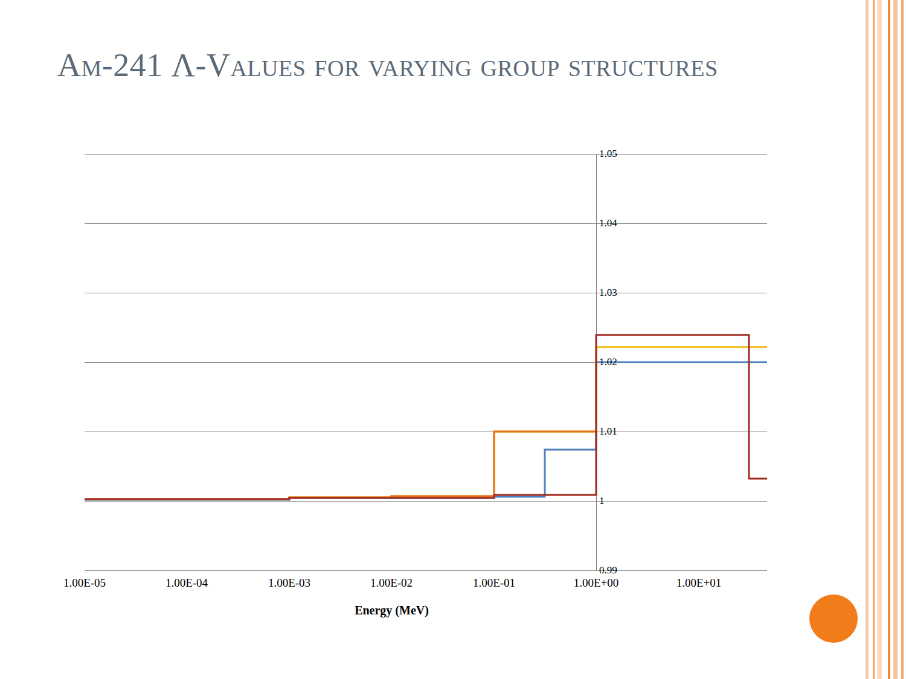Am-241 Λ-Values for varying group structures
1.05 1.04 1.03 1.02 1.01 1 0.99
1.00E-05 1.00E-04 1.00E-03 1.00E-02 1.00E-01 1.00E+00 1.00E+01
Energy (MeV)